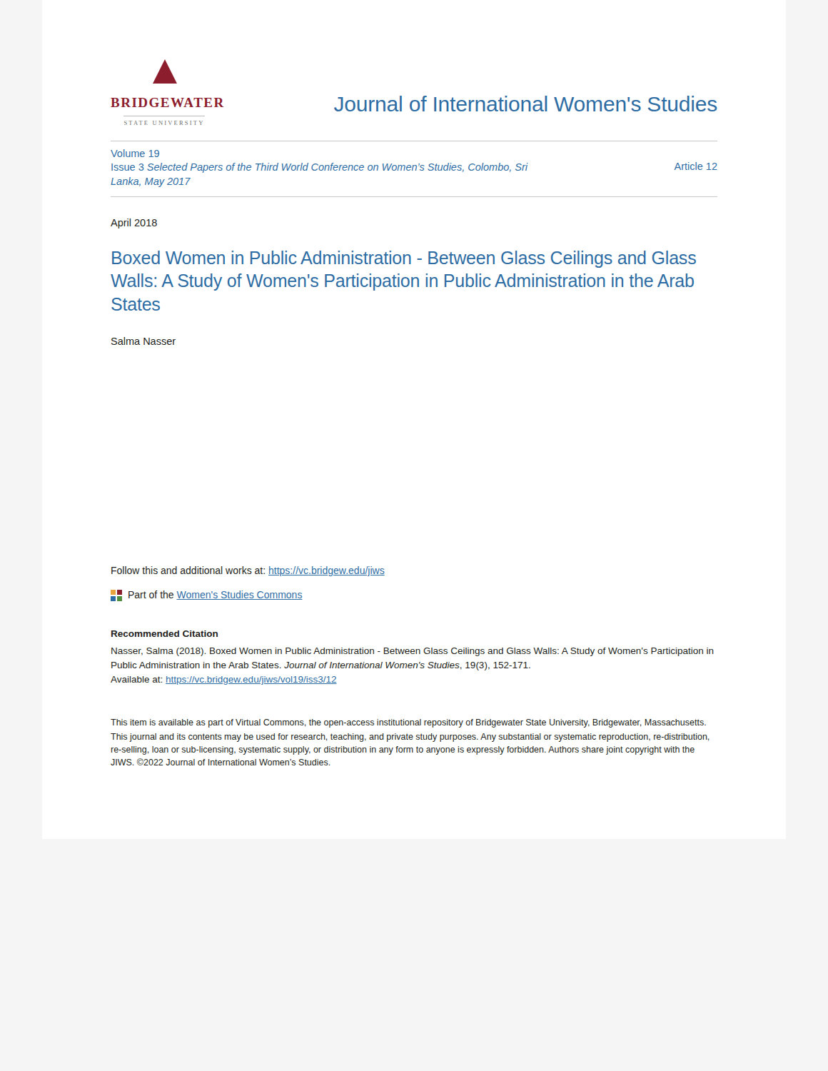▲
BRIDGEWATER
STATE UNIVERSITY
Journal of International Women's Studies
Volume 19
Issue 3 Selected Papers of the Third World Conference on Women’s Studies, Colombo, Sri Lanka, May 2017
Article 12
April 2018
Boxed Women in Public Administration - Between Glass Ceilings and Glass Walls: A Study of Women's Participation in Public Administration in the Arab States
Salma Nasser
Follow this and additional works at: https://vc.bridgew.edu/jiws
Part of the Women's Studies Commons
Recommended Citation
Nasser, Salma (2018). Boxed Women in Public Administration - Between Glass Ceilings and Glass Walls: A Study of Women's Participation in Public Administration in the Arab States. Journal of International Women's Studies, 19(3), 152-171.
Available at: https://vc.bridgew.edu/jiws/vol19/iss3/12
This item is available as part of Virtual Commons, the open-access institutional repository of Bridgewater State University, Bridgewater, Massachusetts.
This journal and its contents may be used for research, teaching, and private study purposes. Any substantial or systematic reproduction, re-distribution, re-selling, loan or sub-licensing, systematic supply, or distribution in any form to anyone is expressly forbidden. Authors share joint copyright with the JIWS. ©2022 Journal of International Women’s Studies.